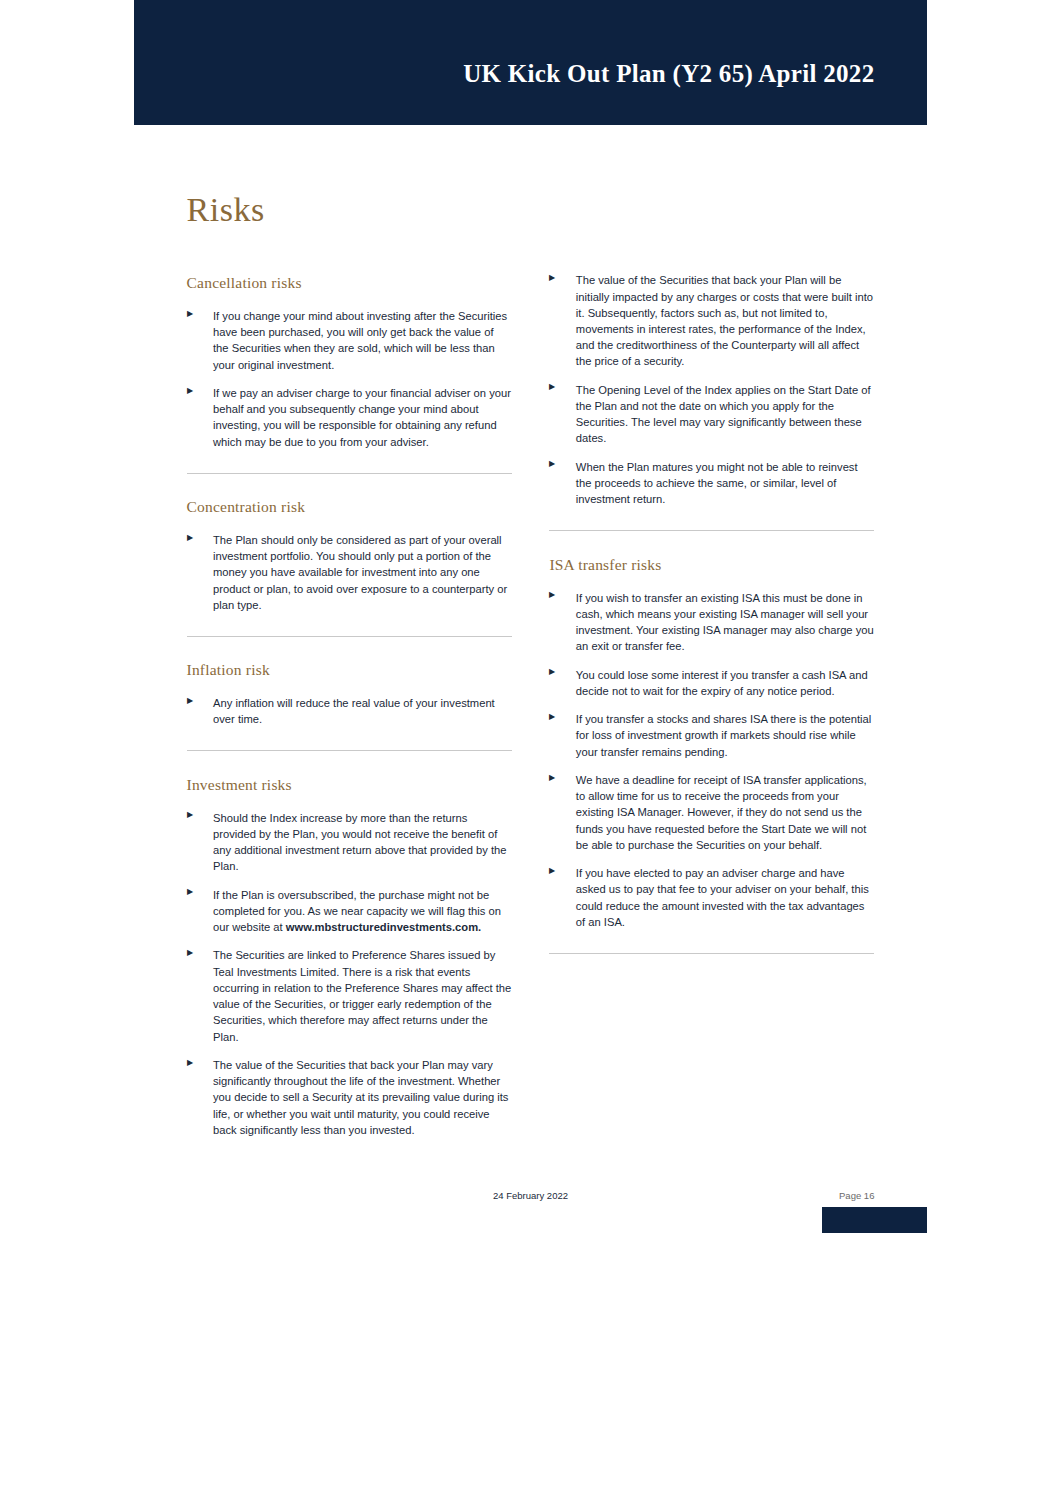UK Kick Out Plan (Y2 65) April 2022
Risks
Cancellation risks
If you change your mind about investing after the Securities have been purchased, you will only get back the value of the Securities when they are sold, which will be less than your original investment.
If we pay an adviser charge to your financial adviser on your behalf and you subsequently change your mind about investing, you will be responsible for obtaining any refund which may be due to you from your adviser.
Concentration risk
The Plan should only be considered as part of your overall investment portfolio. You should only put a portion of the money you have available for investment into any one product or plan, to avoid over exposure to a counterparty or plan type.
Inflation risk
Any inflation will reduce the real value of your investment over time.
Investment risks
Should the Index increase by more than the returns provided by the Plan, you would not receive the benefit of any additional investment return above that provided by the Plan.
If the Plan is oversubscribed, the purchase might not be completed for you. As we near capacity we will flag this on our website at www.mbstructuredinvestments.com.
The Securities are linked to Preference Shares issued by Teal Investments Limited. There is a risk that events occurring in relation to the Preference Shares may affect the value of the Securities, or trigger early redemption of the Securities, which therefore may affect returns under the Plan.
The value of the Securities that back your Plan may vary significantly throughout the life of the investment. Whether you decide to sell a Security at its prevailing value during its life, or whether you wait until maturity, you could receive back significantly less than you invested.
The value of the Securities that back your Plan will be initially impacted by any charges or costs that were built into it. Subsequently, factors such as, but not limited to, movements in interest rates, the performance of the Index, and the creditworthiness of the Counterparty will all affect the price of a security.
The Opening Level of the Index applies on the Start Date of the Plan and not the date on which you apply for the Securities. The level may vary significantly between these dates.
When the Plan matures you might not be able to reinvest the proceeds to achieve the same, or similar, level of investment return.
ISA transfer risks
If you wish to transfer an existing ISA this must be done in cash, which means your existing ISA manager will sell your investment. Your existing ISA manager may also charge you an exit or transfer fee.
You could lose some interest if you transfer a cash ISA and decide not to wait for the expiry of any notice period.
If you transfer a stocks and shares ISA there is the potential for loss of investment growth if markets should rise while your transfer remains pending.
We have a deadline for receipt of ISA transfer applications, to allow time for us to receive the proceeds from your existing ISA Manager. However, if they do not send us the funds you have requested before the Start Date we will not be able to purchase the Securities on your behalf.
If you have elected to pay an adviser charge and have asked us to pay that fee to your adviser on your behalf, this could reduce the amount invested with the tax advantages of an ISA.
24 February 2022
Page 16